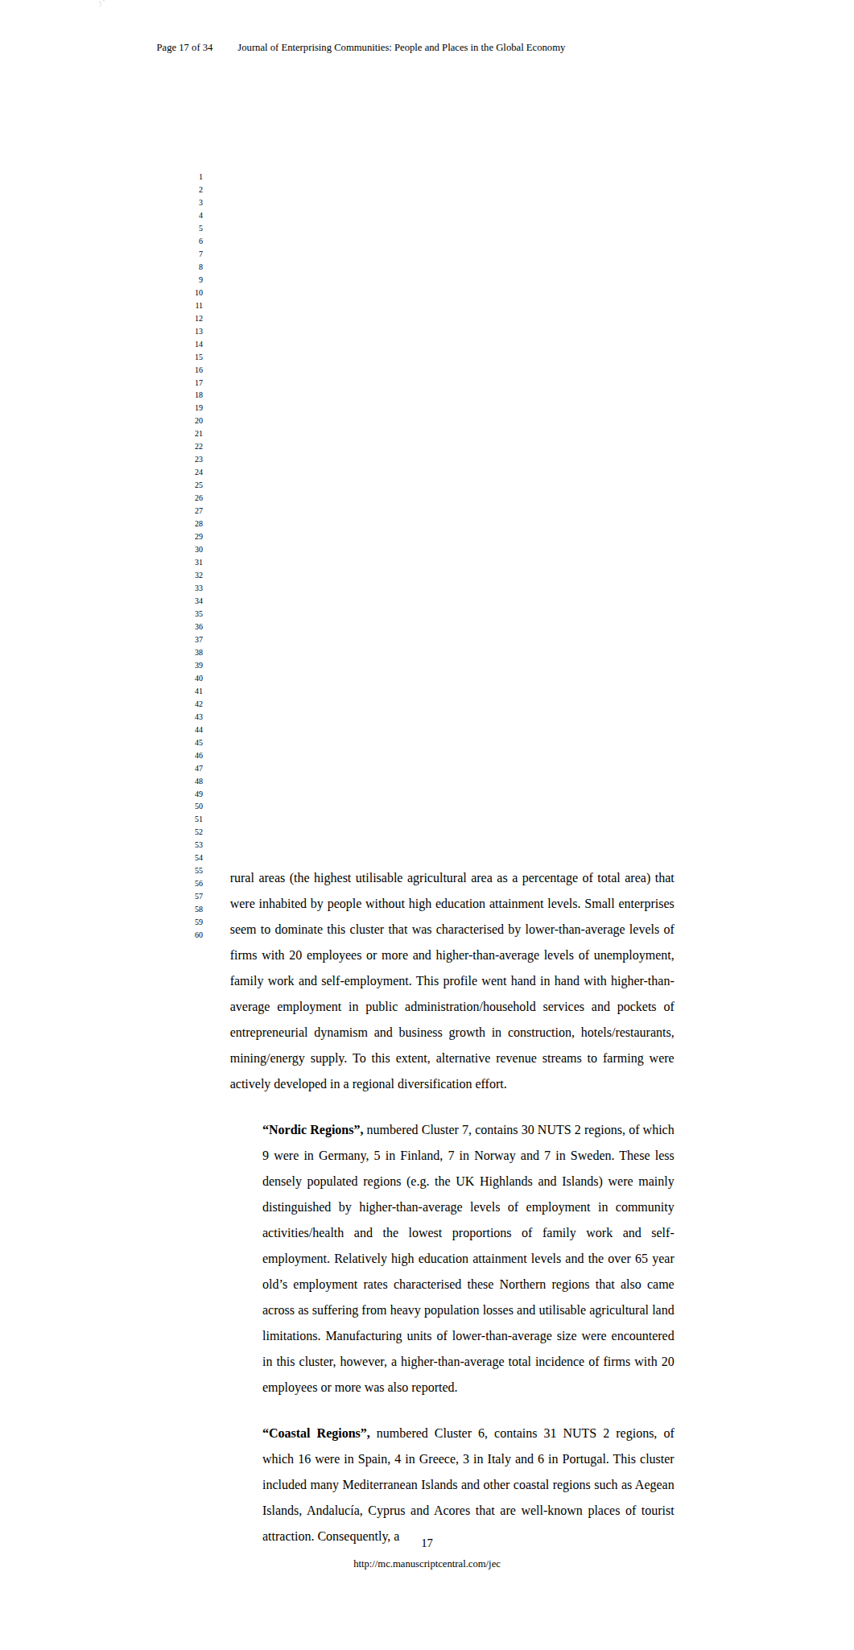Journal of Enterprising Communities: People and Places in the Global Economy
Journal of Enterprising Communities: People and Places in the Global Economy
Page 17 of 34 Journal of Enterprising Communities: People and Places in the Global Economy
12345678910 11121314151617181920 21222324252627282930 31323334353637383940 41424344454647484950 51525354555657585960
rural areas (the highest utilisable agricultural area as a percentage of total area) that were inhabited by people without high education attainment levels. Small enterprises seem to dominate this cluster that was characterised by lower-than-average levels of firms with 20 employees or more and higher-than-average levels of unemployment, family work and self-employment. This profile went hand in hand with higher-than-average employment in public administration/household services and pockets of entrepreneurial dynamism and business growth in construction, hotels/restaurants, mining/energy supply. To this extent, alternative revenue streams to farming were actively developed in a regional diversification effort.
“Nordic Regions”, numbered Cluster 7, contains 30 NUTS 2 regions, of which 9 were in Germany, 5 in Finland, 7 in Norway and 7 in Sweden. These less densely populated regions (e.g. the UK Highlands and Islands) were mainly distinguished by higher-than-average levels of employment in community activities/health and the lowest proportions of family work and self-employment. Relatively high education attainment levels and the over 65 year old’s employment rates characterised these Northern regions that also came across as suffering from heavy population losses and utilisable agricultural land limitations. Manufacturing units of lower-than-average size were encountered in this cluster, however, a higher-than-average total incidence of firms with 20 employees or more was also reported.
“Coastal Regions”, numbered Cluster 6, contains 31 NUTS 2 regions, of which 16 were in Spain, 4 in Greece, 3 in Italy and 6 in Portugal. This cluster included many Mediterranean Islands and other coastal regions such as Aegean Islands, Andalucía, Cyprus and Acores that are well-known places of tourist attraction. Consequently, a
17
http://mc.manuscriptcentral.com/jec